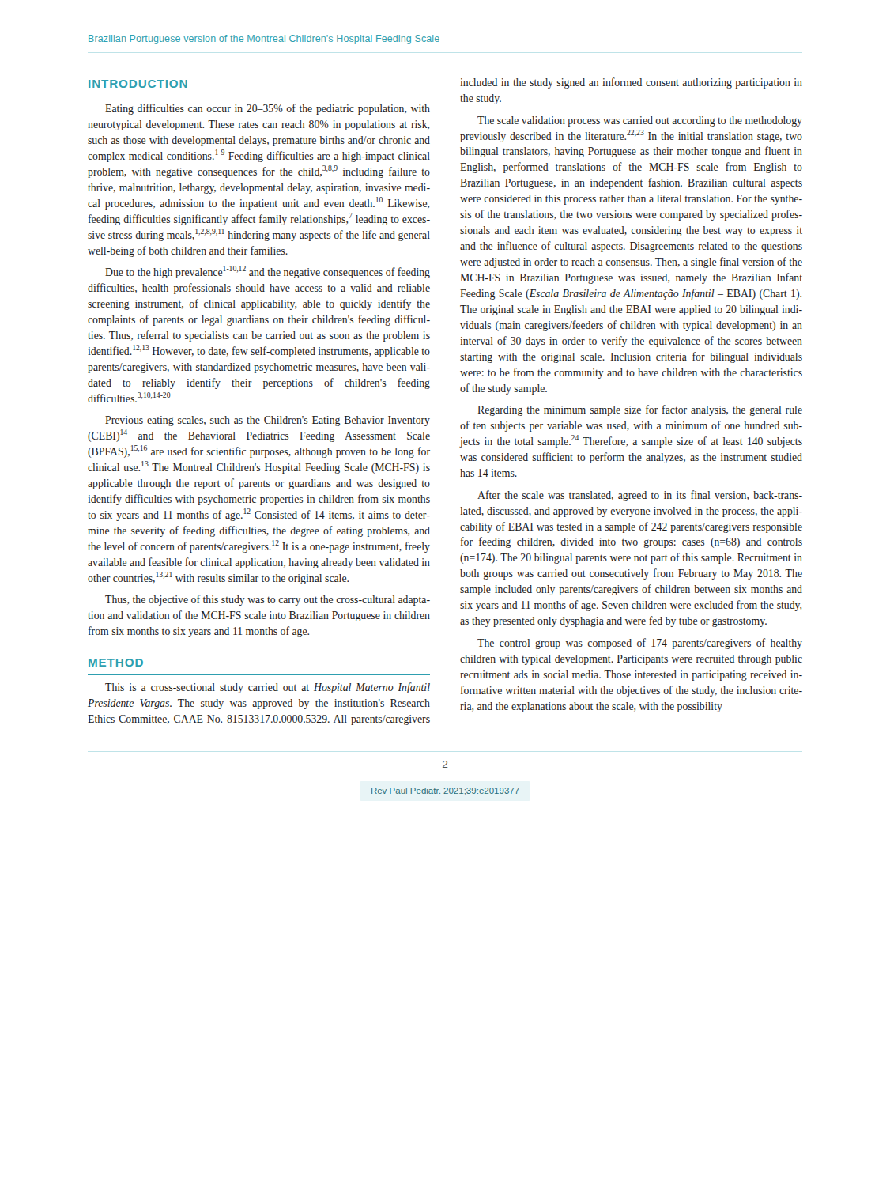Brazilian Portuguese version of the Montreal Children's Hospital Feeding Scale
INTRODUCTION
Eating difficulties can occur in 20–35% of the pediatric population, with neurotypical development. These rates can reach 80% in populations at risk, such as those with developmental delays, premature births and/or chronic and complex medical conditions.1-9 Feeding difficulties are a high-impact clinical problem, with negative consequences for the child,3,8,9 including failure to thrive, malnutrition, lethargy, developmental delay, aspiration, invasive medical procedures, admission to the inpatient unit and even death.10 Likewise, feeding difficulties significantly affect family relationships,7 leading to excessive stress during meals,1,2,8,9,11 hindering many aspects of the life and general well-being of both children and their families.
Due to the high prevalence1-10,12 and the negative consequences of feeding difficulties, health professionals should have access to a valid and reliable screening instrument, of clinical applicability, able to quickly identify the complaints of parents or legal guardians on their children's feeding difficulties. Thus, referral to specialists can be carried out as soon as the problem is identified.12,13 However, to date, few self-completed instruments, applicable to parents/caregivers, with standardized psychometric measures, have been validated to reliably identify their perceptions of children's feeding difficulties.3,10,14-20
Previous eating scales, such as the Children's Eating Behavior Inventory (CEBI)14 and the Behavioral Pediatrics Feeding Assessment Scale (BPFAS),15,16 are used for scientific purposes, although proven to be long for clinical use.13 The Montreal Children's Hospital Feeding Scale (MCH-FS) is applicable through the report of parents or guardians and was designed to identify difficulties with psychometric properties in children from six months to six years and 11 months of age.12 Consisted of 14 items, it aims to determine the severity of feeding difficulties, the degree of eating problems, and the level of concern of parents/caregivers.12 It is a one-page instrument, freely available and feasible for clinical application, having already been validated in other countries,13,21 with results similar to the original scale.
Thus, the objective of this study was to carry out the cross-cultural adaptation and validation of the MCH-FS scale into Brazilian Portuguese in children from six months to six years and 11 months of age.
METHOD
This is a cross-sectional study carried out at Hospital Materno Infantil Presidente Vargas. The study was approved by the institution's Research Ethics Committee, CAAE No. 81513317.0.0000.5329. All parents/caregivers included in the study signed an informed consent authorizing participation in the study.
The scale validation process was carried out according to the methodology previously described in the literature.22,23 In the initial translation stage, two bilingual translators, having Portuguese as their mother tongue and fluent in English, performed translations of the MCH-FS scale from English to Brazilian Portuguese, in an independent fashion. Brazilian cultural aspects were considered in this process rather than a literal translation. For the synthesis of the translations, the two versions were compared by specialized professionals and each item was evaluated, considering the best way to express it and the influence of cultural aspects. Disagreements related to the questions were adjusted in order to reach a consensus. Then, a single final version of the MCH-FS in Brazilian Portuguese was issued, namely the Brazilian Infant Feeding Scale (Escala Brasileira de Alimentação Infantil – EBAI) (Chart 1). The original scale in English and the EBAI were applied to 20 bilingual individuals (main caregivers/feeders of children with typical development) in an interval of 30 days in order to verify the equivalence of the scores between starting with the original scale. Inclusion criteria for bilingual individuals were: to be from the community and to have children with the characteristics of the study sample.
Regarding the minimum sample size for factor analysis, the general rule of ten subjects per variable was used, with a minimum of one hundred subjects in the total sample.24 Therefore, a sample size of at least 140 subjects was considered sufficient to perform the analyzes, as the instrument studied has 14 items.
After the scale was translated, agreed to in its final version, back-translated, discussed, and approved by everyone involved in the process, the applicability of EBAI was tested in a sample of 242 parents/caregivers responsible for feeding children, divided into two groups: cases (n=68) and controls (n=174). The 20 bilingual parents were not part of this sample. Recruitment in both groups was carried out consecutively from February to May 2018. The sample included only parents/caregivers of children between six months and six years and 11 months of age. Seven children were excluded from the study, as they presented only dysphagia and were fed by tube or gastrostomy.
The control group was composed of 174 parents/caregivers of healthy children with typical development. Participants were recruited through public recruitment ads in social media. Those interested in participating received informative written material with the objectives of the study, the inclusion criteria, and the explanations about the scale, with the possibility
2
Rev Paul Pediatr. 2021;39:e2019377